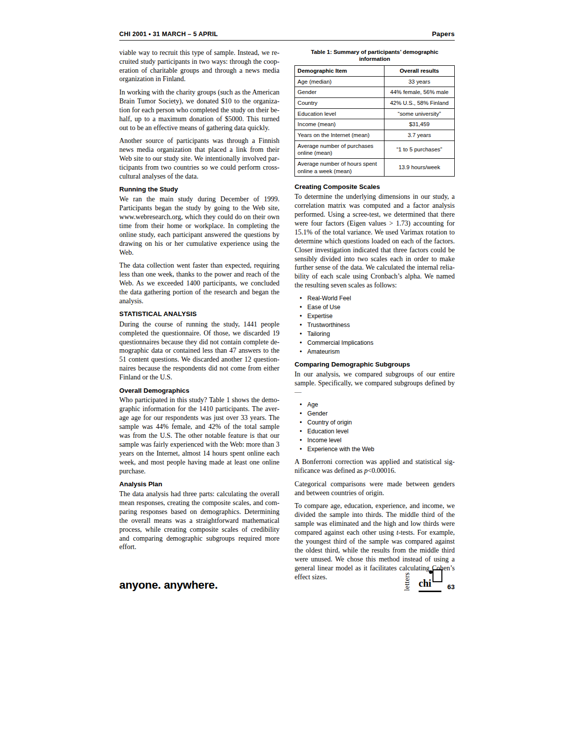CHI 2001 • 31 MARCH – 5 APRIL
Papers
viable way to recruit this type of sample. Instead, we recruited study participants in two ways: through the cooperation of charitable groups and through a news media organization in Finland.
In working with the charity groups (such as the American Brain Tumor Society), we donated $10 to the organization for each person who completed the study on their behalf, up to a maximum donation of $5000. This turned out to be an effective means of gathering data quickly.
Another source of participants was through a Finnish news media organization that placed a link from their Web site to our study site. We intentionally involved participants from two countries so we could perform cross-cultural analyses of the data.
Running the Study
We ran the main study during December of 1999. Participants began the study by going to the Web site, www.webresearch.org, which they could do on their own time from their home or workplace. In completing the online study, each participant answered the questions by drawing on his or her cumulative experience using the Web.
The data collection went faster than expected, requiring less than one week, thanks to the power and reach of the Web. As we exceeded 1400 participants, we concluded the data gathering portion of the research and began the analysis.
Statistical Analysis
During the course of running the study, 1441 people completed the questionnaire. Of those, we discarded 19 questionnaires because they did not contain complete demographic data or contained less than 47 answers to the 51 content questions. We discarded another 12 questionnaires because the respondents did not come from either Finland or the U.S.
Overall Demographics
Who participated in this study? Table 1 shows the demographic information for the 1410 participants. The average age for our respondents was just over 33 years. The sample was 44% female, and 42% of the total sample was from the U.S. The other notable feature is that our sample was fairly experienced with the Web: more than 3 years on the Internet, almost 14 hours spent online each week, and most people having made at least one online purchase.
Analysis Plan
The data analysis had three parts: calculating the overall mean responses, creating the composite scales, and comparing responses based on demographics. Determining the overall means was a straightforward mathematical process, while creating composite scales of credibility and comparing demographic subgroups required more effort.
Table 1: Summary of participants’ demographic information
| Demographic Item | Overall results |
| --- | --- |
| Age (median) | 33 years |
| Gender | 44% female, 56% male |
| Country | 42% U.S., 58% Finland |
| Education level | “some university” |
| Income (mean) | $31,459 |
| Years on the Internet (mean) | 3.7 years |
| Average number of purchases online (mean) | “1 to 5 purchases” |
| Average number of hours spent online a week (mean) | 13.9 hours/week |
Creating Composite Scales
To determine the underlying dimensions in our study, a correlation matrix was computed and a factor analysis performed. Using a scree-test, we determined that there were four factors (Eigen values > 1.73) accounting for 15.1% of the total variance. We used Varimax rotation to determine which questions loaded on each of the factors. Closer investigation indicated that three factors could be sensibly divided into two scales each in order to make further sense of the data. We calculated the internal reliability of each scale using Cronbach’s alpha. We named the resulting seven scales as follows:
Real-World Feel
Ease of Use
Expertise
Trustworthiness
Tailoring
Commercial Implications
Amateurism
Comparing Demographic Subgroups
In our analysis, we compared subgroups of our entire sample. Specifically, we compared subgroups defined by—
Age
Gender
Country of origin
Education level
Income level
Experience with the Web
A Bonferroni correction was applied and statistical significance was defined as p<0.00016.
Categorical comparisons were made between genders and between countries of origin.
To compare age, education, experience, and income, we divided the sample into thirds. The middle third of the sample was eliminated and the high and low thirds were compared against each other using t-tests. For example, the youngest third of the sample was compared against the oldest third, while the results from the middle third were unused. We chose this method instead of using a general linear model as it facilitates calculating Cohen’s effect sizes.
anyone. anywhere.
letters
chi
63